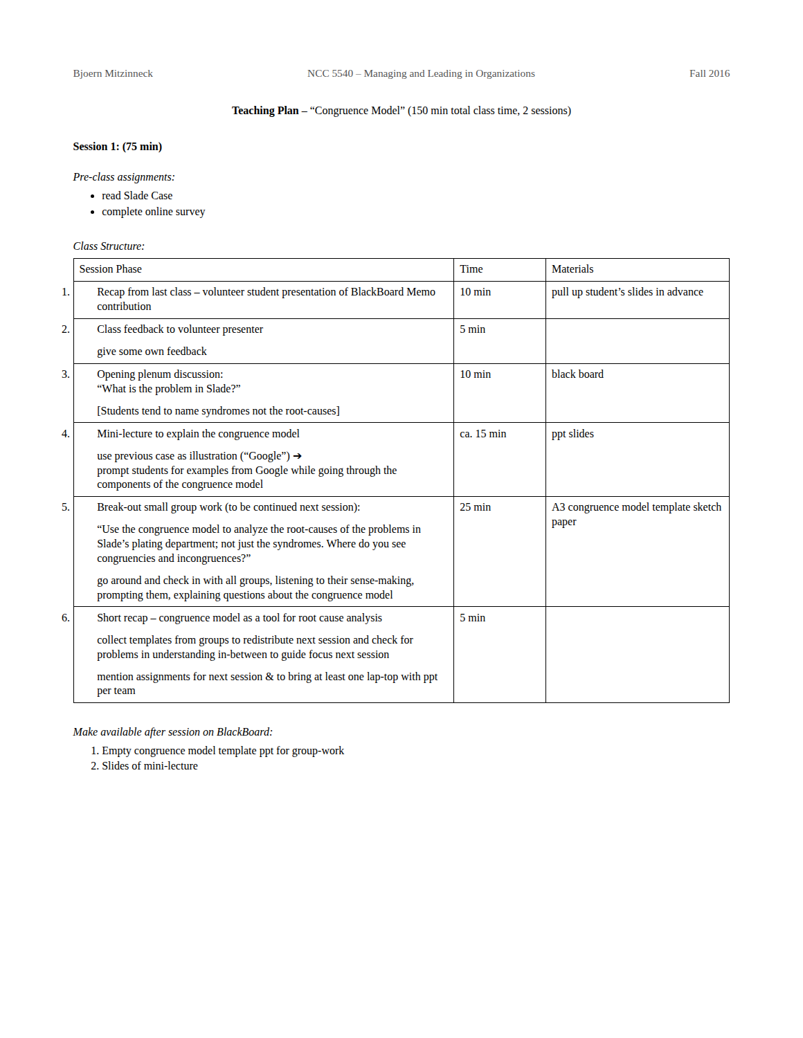Bjoern Mitzinneck NCC 5540 – Managing and Leading in Organizations Fall 2016
Teaching Plan – “Congruence Model” (150 min total class time, 2 sessions)
Session 1: (75 min)
Pre-class assignments:
read Slade Case
complete online survey
Class Structure:
| Session Phase | Time | Materials |
| --- | --- | --- |
| 1. Recap from last class – volunteer student presentation of BlackBoard Memo contribution | 10 min | pull up student’s slides in advance |
| 2. Class feedback to volunteer presenter give some own feedback | 5 min | |
| 3. Opening plenum discussion: “What is the problem in Slade?” [Students tend to name syndromes not the root-causes] | 10 min | black board |
| 4. Mini-lecture to explain the congruence model use previous case as illustration (“Google”) ➔ prompt students for examples from Google while going through the components of the congruence model | ca. 15 min | ppt slides |
| 5. Break-out small group work (to be continued next session): “Use the congruence model to analyze the root-causes of the problems in Slade’s plating department; not just the syndromes. Where do you see congruencies and incongruences?” go around and check in with all groups, listening to their sense-making, prompting them, explaining questions about the congruence model | 25 min | A3 congruence model template sketch paper |
| 6. Short recap – congruence model as a tool for root cause analysis collect templates from groups to redistribute next session and check for problems in understanding in-between to guide focus next session mention assignments for next session & to bring at least one lap-top with ppt per team | 5 min | |
Make available after session on BlackBoard:
Empty congruence model template ppt for group-work
Slides of mini-lecture